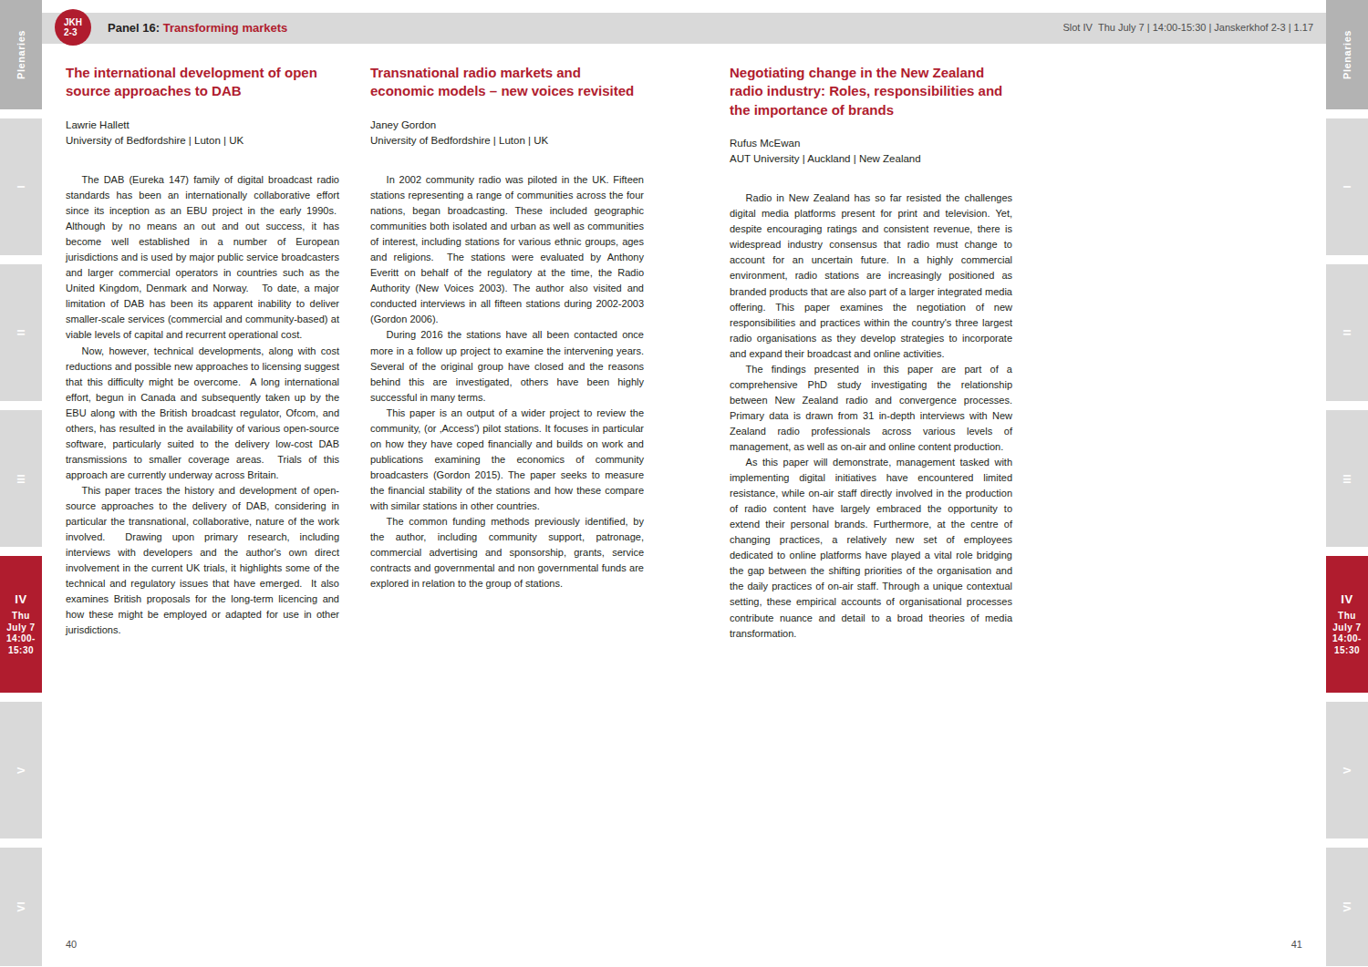Plenaries
I
II
III
IV Thu July 7 14:00- 15:30
V
VI
Plenaries
I
II
III
IV Thu July 7 14:00- 15:30
V
VI
JKH
2-3
Panel 16: Transforming markets
Slot IV Thu July 7 | 14:00-15:30 | Janskerkhof 2-3 | 1.17
The international development of open source approaches to DAB
Lawrie Hallett University of Bedfordshire | Luton | UK
The DAB (Eureka 147) family of digital broadcast radio standards has been an internationally collaborative effort since its inception as an EBU project in the early 1990s. Although by no means an out and out success, it has become well established in a number of European jurisdictions and is used by major public service broadcasters and larger commercial operators in countries such as the United Kingdom, Denmark and Norway. To date, a major limitation of DAB has been its apparent inability to deliver smaller-scale services (commercial and community-based) at viable levels of capital and recurrent operational cost.
Now, however, technical developments, along with cost reductions and possible new approaches to licensing suggest that this difficulty might be overcome. A long international effort, begun in Canada and subsequently taken up by the EBU along with the British broadcast regulator, Ofcom, and others, has resulted in the availability of various open-source software, particularly suited to the delivery low-cost DAB transmissions to smaller coverage areas. Trials of this approach are currently underway across Britain.
This paper traces the history and development of open-source approaches to the delivery of DAB, considering in particular the transnational, collaborative, nature of the work involved. Drawing upon primary research, including interviews with developers and the author's own direct involvement in the current UK trials, it highlights some of the technical and regulatory issues that have emerged. It also examines British proposals for the long-term licencing and how these might be employed or adapted for use in other jurisdictions.
Transnational radio markets and economic models – new voices revisited
Janey Gordon University of Bedfordshire | Luton | UK
In 2002 community radio was piloted in the UK. Fifteen stations representing a range of communities across the four nations, began broadcasting. These included geographic communities both isolated and urban as well as communities of interest, including stations for various ethnic groups, ages and religions. The stations were evaluated by Anthony Everitt on behalf of the regulatory at the time, the Radio Authority (New Voices 2003). The author also visited and conducted interviews in all fifteen stations during 2002-2003 (Gordon 2006).
During 2016 the stations have all been contacted once more in a follow up project to examine the intervening years. Several of the original group have closed and the reasons behind this are investigated, others have been highly successful in many terms.
This paper is an output of a wider project to review the community, (or ‚Access') pilot stations. It focuses in particular on how they have coped financially and builds on work and publications examining the economics of community broadcasters (Gordon 2015). The paper seeks to measure the financial stability of the stations and how these compare with similar stations in other countries.
The common funding methods previously identified, by the author, including community support, patronage, commercial advertising and sponsorship, grants, service contracts and governmental and non governmental funds are explored in relation to the group of stations.
Negotiating change in the New Zealand radio industry: Roles, responsibilities and the importance of brands
Rufus McEwan AUT University | Auckland | New Zealand
Radio in New Zealand has so far resisted the challenges digital media platforms present for print and television. Yet, despite encouraging ratings and consistent revenue, there is widespread industry consensus that radio must change to account for an uncertain future. In a highly commercial environment, radio stations are increasingly positioned as branded products that are also part of a larger integrated media offering. This paper examines the negotiation of new responsibilities and practices within the country's three largest radio organisations as they develop strategies to incorporate and expand their broadcast and online activities.
The findings presented in this paper are part of a comprehensive PhD study investigating the relationship between New Zealand radio and convergence processes. Primary data is drawn from 31 in-depth interviews with New Zealand radio professionals across various levels of management, as well as on-air and online content production.
As this paper will demonstrate, management tasked with implementing digital initiatives have encountered limited resistance, while on-air staff directly involved in the production of radio content have largely embraced the opportunity to extend their personal brands. Furthermore, at the centre of changing practices, a relatively new set of employees dedicated to online platforms have played a vital role bridging the gap between the shifting priorities of the organisation and the daily practices of on-air staff. Through a unique contextual setting, these empirical accounts of organisational processes contribute nuance and detail to a broad theories of media transformation.
40
41